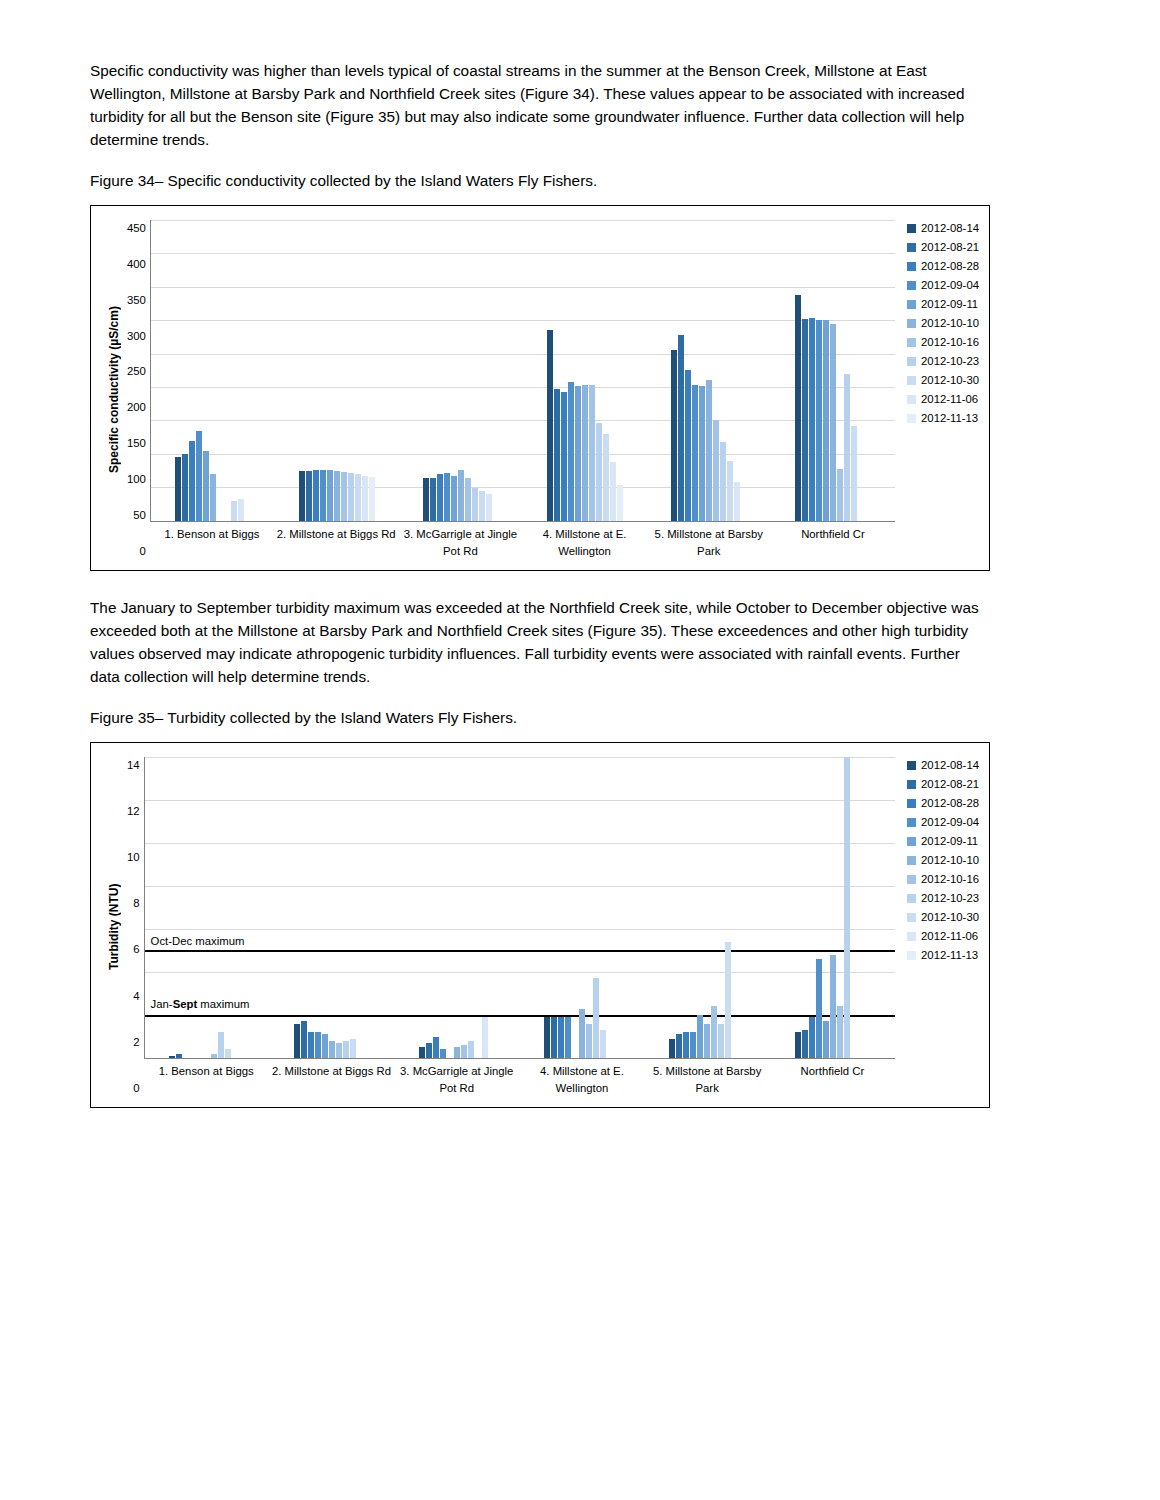Specific conductivity was higher than levels typical of coastal streams in the summer at the Benson Creek, Millstone at East Wellington, Millstone at Barsby Park and Northfield Creek sites (Figure 34). These values appear to be associated with increased turbidity for all but the Benson site (Figure 35) but may also indicate some groundwater influence. Further data collection will help determine trends.
Figure 34– Specific conductivity collected by the Island Waters Fly Fishers.
Specific conductivity (µS/cm)
450 400 350 300 250 200 150 100 50 0
1. Benson at Biggs 2. Millstone at Biggs Rd 3. McGarrigle at Jingle Pot Rd 4. Millstone at E. Wellington 5. Millstone at Barsby Park Northfield Cr
2012-08-14
2012-08-21
2012-08-28
2012-09-04
2012-09-11
2012-10-10
2012-10-16
2012-10-23
2012-10-30
2012-11-06
2012-11-13
The January to September turbidity maximum was exceeded at the Northfield Creek site, while October to December objective was exceeded both at the Millstone at Barsby Park and Northfield Creek sites (Figure 35). These exceedences and other high turbidity values observed may indicate athropogenic turbidity influences. Fall turbidity events were associated with rainfall events. Further data collection will help determine trends.
Figure 35– Turbidity collected by the Island Waters Fly Fishers.
Turbidity (NTU)
14 12 10 8 6 4 2 0
Oct-Dec maximum
Jan-Sept maximum
1. Benson at Biggs 2. Millstone at Biggs Rd 3. McGarrigle at Jingle Pot Rd 4. Millstone at E. Wellington 5. Millstone at Barsby Park Northfield Cr
2012-08-14
2012-08-21
2012-08-28
2012-09-04
2012-09-11
2012-10-10
2012-10-16
2012-10-23
2012-10-30
2012-11-06
2012-11-13